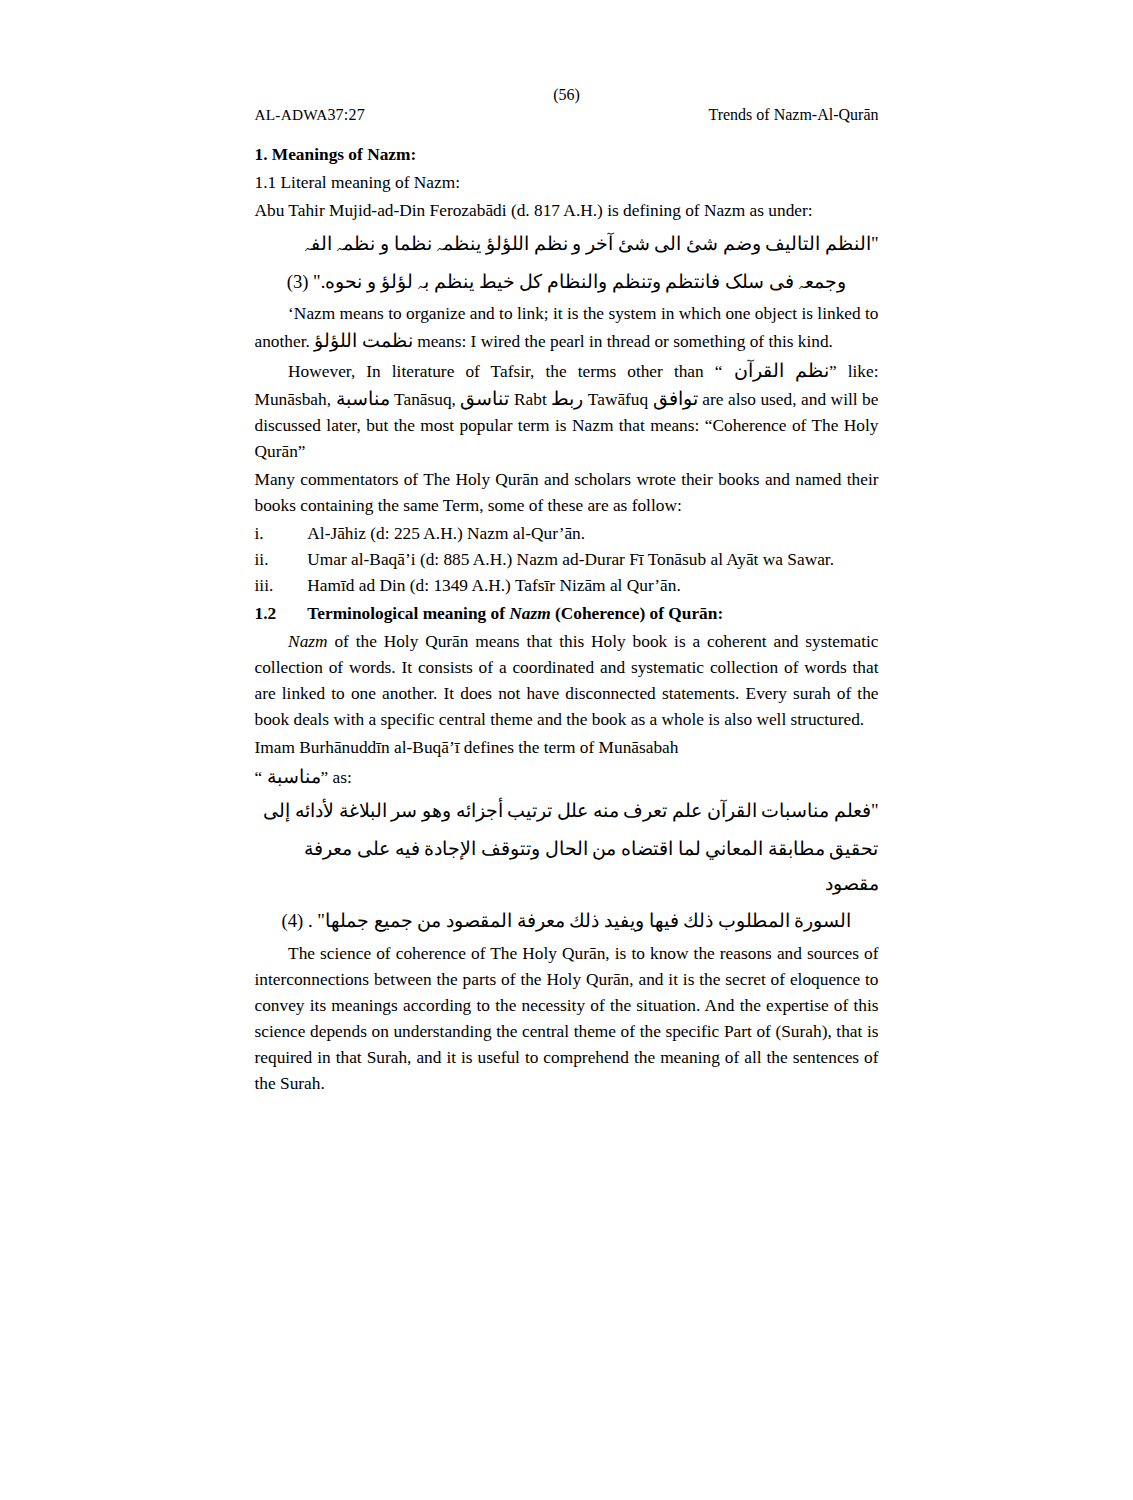(56)
AL-ADWA37:27
Trends of Nazm-Al-Qurān
1. Meanings of Nazm:
1.1 Literal meaning of Nazm:
Abu Tahir Mujid-ad-Din Ferozabādi (d. 817 A.H.) is defining of Nazm as under:
"النظم التاليف وضم شئ الى شئ آخر و نظم اللؤلؤ ينظمہ نظما و نظمہ الفہ
وجمعہ فى سلک فانتظم وتنظم والنظام کل خيط ينظم بہ لؤلؤ و نحوه." (3)
‘Nazm means to organize and to link; it is the system in which one object is linked to another. نظمت اللؤلؤ means: I wired the pearl in thread or something of this kind.
However, In literature of Tafsir, the terms other than “ نظم القرآن” like: Munāsbah, مناسبة Tanāsuq, تناسق Rabt ربط Tawāfuq توافق are also used, and will be discussed later, but the most popular term is Nazm that means: “Coherence of The Holy Qurān”
Many commentators of The Holy Qurān and scholars wrote their books and named their books containing the same Term, some of these are as follow:
i. Al-Jāhiz (d: 225 A.H.) Nazm al-Qur’ān.
ii. Umar al-Baqā’i (d: 885 A.H.) Nazm ad-Durar Fī Tonāsub al Ayāt wa Sawar.
iii. Hamīd ad Din (d: 1349 A.H.) Tafsīr Nizām al Qur’ān.
1.2 Terminological meaning of Nazm (Coherence) of Qurān:
Nazm of the Holy Qurān means that this Holy book is a coherent and systematic collection of words. It consists of a coordinated and systematic collection of words that are linked to one another. It does not have disconnected statements. Every surah of the book deals with a specific central theme and the book as a whole is also well structured.
Imam Burhānuddīn al-Buqā’ī defines the term of Munāsabah
“ مناسبة” as:
"فعلم مناسبات القرآن علم تعرف منه علل ترتيب أجزائه وهو سر البلاغة لأدائه إلى
تحقيق مطابقة المعاني لما اقتضاه من الحال وتتوقف الإجادة فيه على معرفة مقصود
السورة المطلوب ذلك فيها ويفيد ذلك معرفة المقصود من جميع جملها" . (4)
The science of coherence of The Holy Qurān, is to know the reasons and sources of interconnections between the parts of the Holy Qurān, and it is the secret of eloquence to convey its meanings according to the necessity of the situation. And the expertise of this science depends on understanding the central theme of the specific Part of (Surah), that is required in that Surah, and it is useful to comprehend the meaning of all the sentences of the Surah.